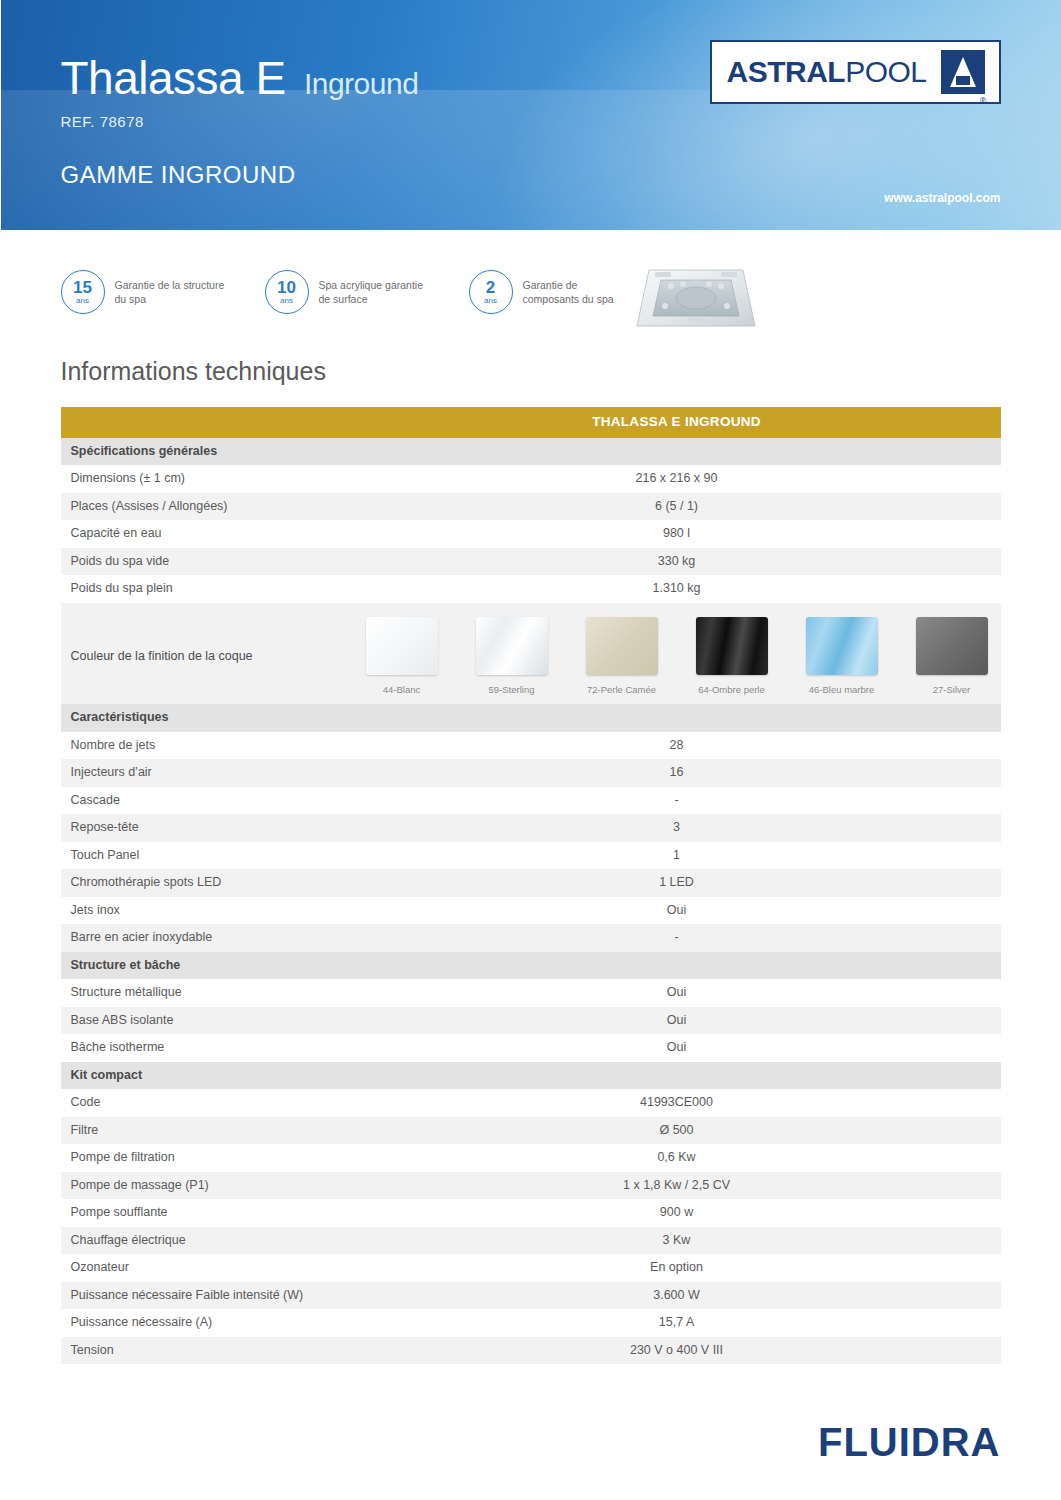Thalassa E Inground
REF. 78678
GAMME INGROUND
ASTRALPOOL
®
www.astralpool.com
15 ans
Garantie de la structure du spa
10 ans
Spa acrylique garantie de surface
2 ans
Garantie de composants du spa
Informations techniques
| | THALASSA E INGROUND |
| Spécifications générales |
| Dimensions (± 1 cm) | 216 x 216 x 90 |
| Places (Assises / Allongées) | 6 (5 / 1) |
| Capacité en eau | 980 l |
| Poids du spa vide | 330 kg |
| Poids du spa plein | 1.310 kg |
| Couleur de la finition de la coque | 44-Blanc 59-Sterling 72-Perle Camée 64-Ombre perle 46-Bleu marbre 27-Silver |
| Caractéristiques |
| Nombre de jets | 28 |
| Injecteurs d’air | 16 |
| Cascade | - |
| Repose-tête | 3 |
| Touch Panel | 1 |
| Chromothérapie spots LED | 1 LED |
| Jets inox | Oui |
| Barre en acier inoxydable | - |
| Structure et bâche |
| Structure métallique | Oui |
| Base ABS isolante | Oui |
| Bâche isotherme | Oui |
| Kit compact |
| Code | 41993CE000 |
| Filtre | Ø 500 |
| Pompe de filtration | 0,6 Kw |
| Pompe de massage (P1) | 1 x 1,8 Kw / 2,5 CV |
| Pompe soufflante | 900 w |
| Chauffage électrique | 3 Kw |
| Ozonateur | En option |
| Puissance nécessaire Faible intensité (W) | 3.600 W |
| Puissance nécessaire (A) | 15,7 A |
| Tension | 230 V o 400 V III |
FLUIDRA